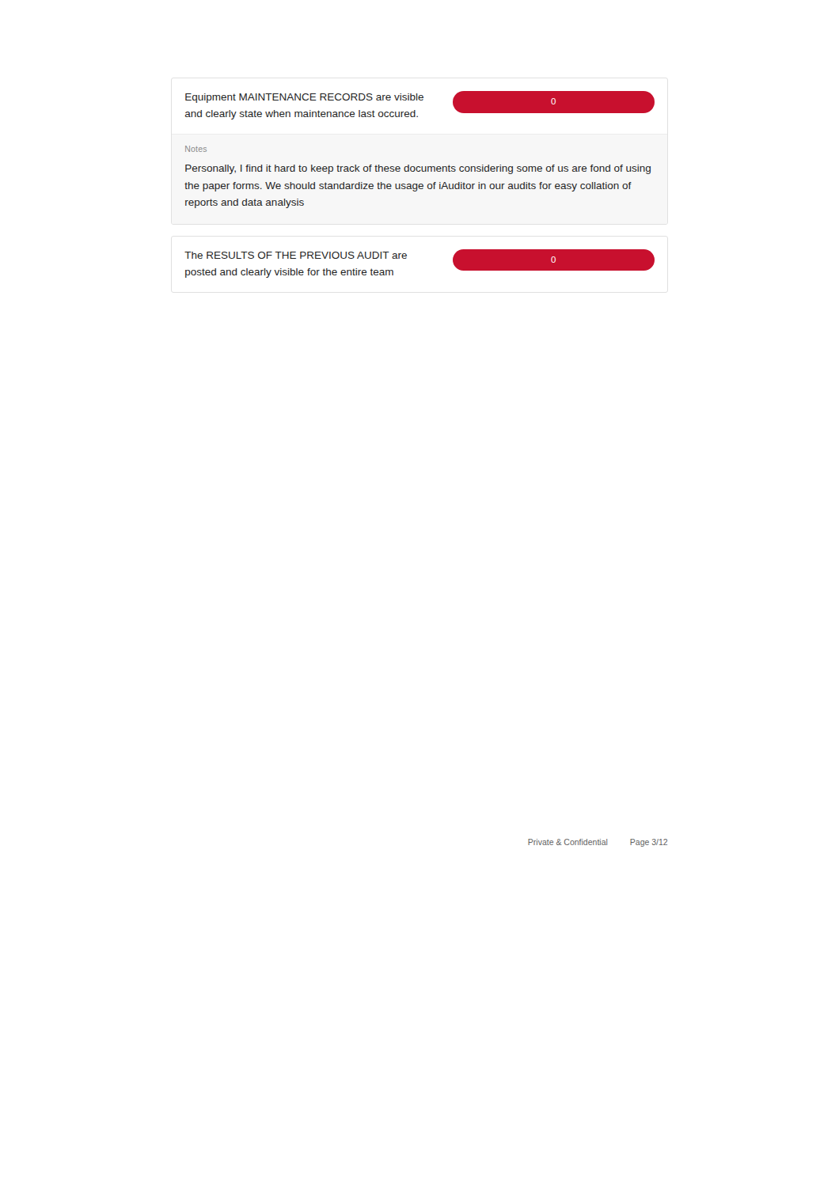Equipment MAINTENANCE RECORDS are visible and clearly state when maintenance last occured.
0
Notes
Personally, I find it hard to keep track of these documents considering some of us are fond of using the paper forms. We should standardize the usage of iAuditor in our audits for easy collation of reports and data analysis
The RESULTS OF THE PREVIOUS AUDIT are posted and clearly visible for the entire team
0
Private & Confidential Page 3/12